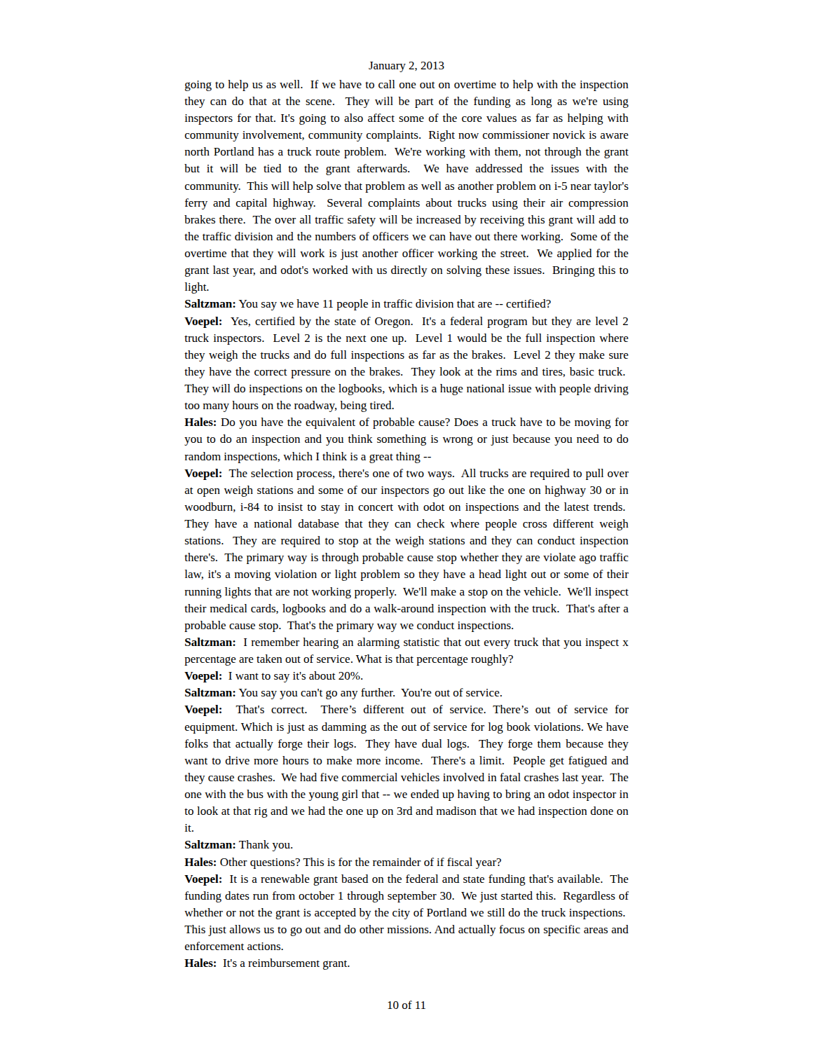January 2, 2013
going to help us as well. If we have to call one out on overtime to help with the inspection they can do that at the scene. They will be part of the funding as long as we're using inspectors for that. It's going to also affect some of the core values as far as helping with community involvement, community complaints. Right now commissioner novick is aware north Portland has a truck route problem. We're working with them, not through the grant but it will be tied to the grant afterwards. We have addressed the issues with the community. This will help solve that problem as well as another problem on i-5 near taylor's ferry and capital highway. Several complaints about trucks using their air compression brakes there. The over all traffic safety will be increased by receiving this grant will add to the traffic division and the numbers of officers we can have out there working. Some of the overtime that they will work is just another officer working the street. We applied for the grant last year, and odot's worked with us directly on solving these issues. Bringing this to light.
Saltzman: You say we have 11 people in traffic division that are -- certified?
Voepel: Yes, certified by the state of Oregon. It's a federal program but they are level 2 truck inspectors. Level 2 is the next one up. Level 1 would be the full inspection where they weigh the trucks and do full inspections as far as the brakes. Level 2 they make sure they have the correct pressure on the brakes. They look at the rims and tires, basic truck. They will do inspections on the logbooks, which is a huge national issue with people driving too many hours on the roadway, being tired.
Hales: Do you have the equivalent of probable cause? Does a truck have to be moving for you to do an inspection and you think something is wrong or just because you need to do random inspections, which I think is a great thing --
Voepel: The selection process, there's one of two ways. All trucks are required to pull over at open weigh stations and some of our inspectors go out like the one on highway 30 or in woodburn, i-84 to insist to stay in concert with odot on inspections and the latest trends. They have a national database that they can check where people cross different weigh stations. They are required to stop at the weigh stations and they can conduct inspection there's. The primary way is through probable cause stop whether they are violate ago traffic law, it's a moving violation or light problem so they have a head light out or some of their running lights that are not working properly. We'll make a stop on the vehicle. We'll inspect their medical cards, logbooks and do a walk-around inspection with the truck. That's after a probable cause stop. That's the primary way we conduct inspections.
Saltzman: I remember hearing an alarming statistic that out every truck that you inspect x percentage are taken out of service. What is that percentage roughly?
Voepel: I want to say it's about 20%.
Saltzman: You say you can't go any further. You're out of service.
Voepel: That's correct. There’s different out of service. There’s out of service for equipment. Which is just as damming as the out of service for log book violations. We have folks that actually forge their logs. They have dual logs. They forge them because they want to drive more hours to make more income. There's a limit. People get fatigued and they cause crashes. We had five commercial vehicles involved in fatal crashes last year. The one with the bus with the young girl that -- we ended up having to bring an odot inspector in to look at that rig and we had the one up on 3rd and madison that we had inspection done on it.
Saltzman: Thank you.
Hales: Other questions? This is for the remainder of if fiscal year?
Voepel: It is a renewable grant based on the federal and state funding that's available. The funding dates run from october 1 through september 30. We just started this. Regardless of whether or not the grant is accepted by the city of Portland we still do the truck inspections. This just allows us to go out and do other missions. And actually focus on specific areas and enforcement actions.
Hales: It's a reimbursement grant.
10 of 11